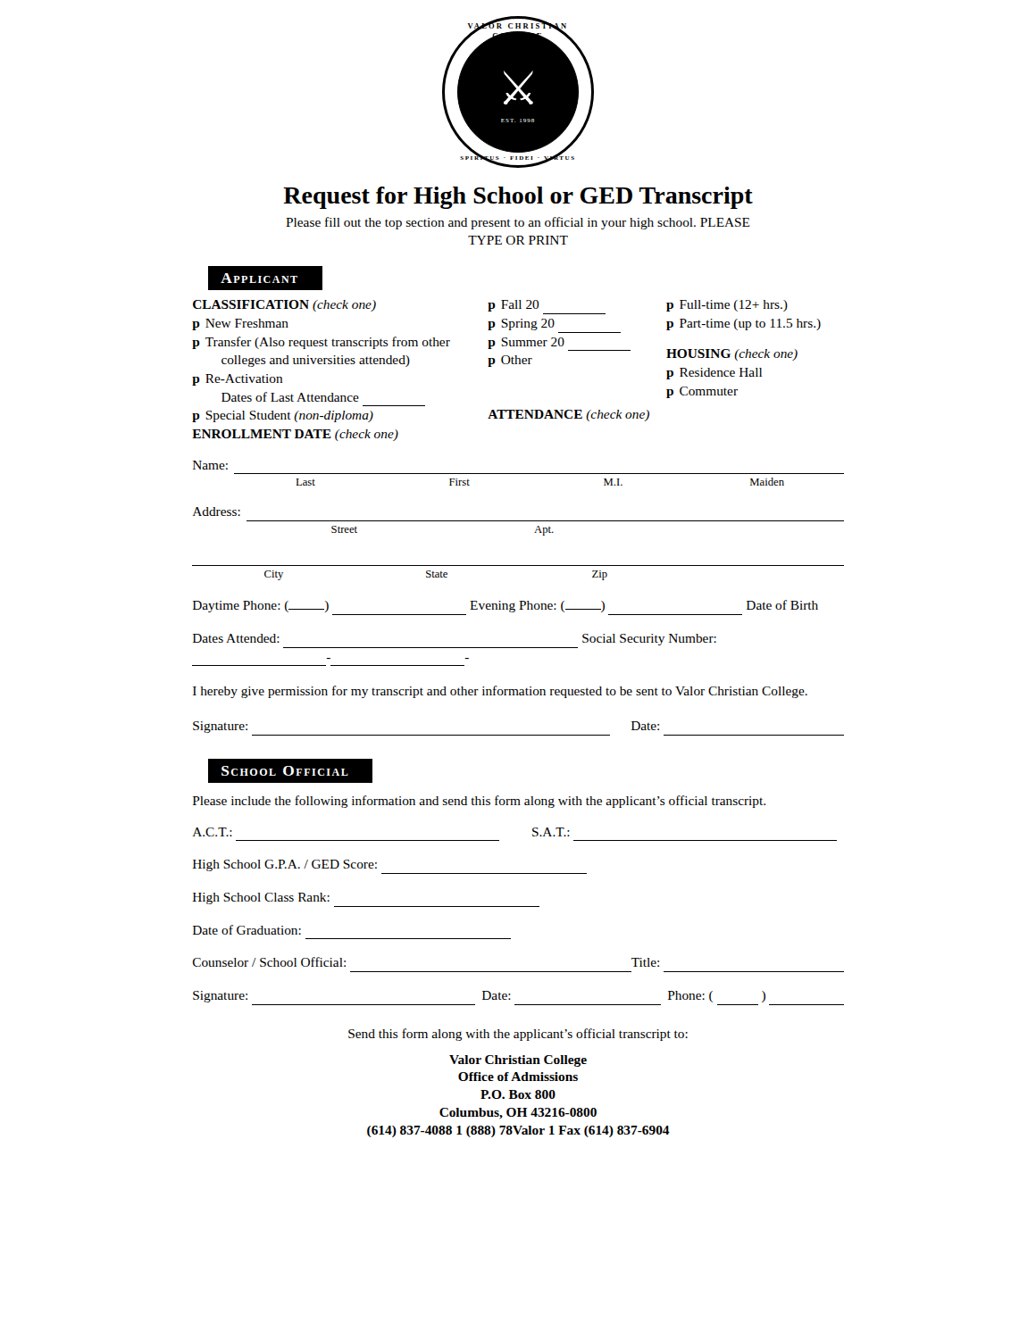VALOR CHRISTIAN COLLEGE
⚔
EST. 1998
SPIRITUS · FIDEI · VIRTUS
Request for High School or GED Transcript
Please fill out the top section and present to an official in your high school. PLEASE TYPE OR PRINT
Applicant
CLASSIFICATION (check one)
New Freshman
Transfer (Also request transcripts from other
colleges and universities attended)
Re-Activation
Dates of Last Attendance
Special Student (non-diploma)
ENROLLMENT DATE (check one)
Fall 20
Spring 20
Summer 20
Other
ATTENDANCE (check one)
Full-time (12+ hrs.)
Part-time (up to 11.5 hrs.)
HOUSING (check one)
Residence Hall
Commuter
Name:
Last First M.I. Maiden
Address:
Street Apt.
City State Zip
Daytime Phone: ( ) Evening Phone: ( ) Date of Birth
Dates Attended: Social Security Number: - -
I hereby give permission for my transcript and other information requested to be sent to Valor Christian College.
Signature: Date:
School Official
Please include the following information and send this form along with the applicant’s official transcript.
A.C.T.:
S.A.T.:
High School G.P.A. / GED Score:
High School Class Rank:
Date of Graduation:
Counselor / School Official: Title:
Signature: Date: Phone: ( )
Send this form along with the applicant’s official transcript to:
Valor Christian College
Office of Admissions
P.O. Box 800
Columbus, OH 43216-0800
(614) 837-4088 1 (888) 78Valor 1 Fax (614) 837-6904